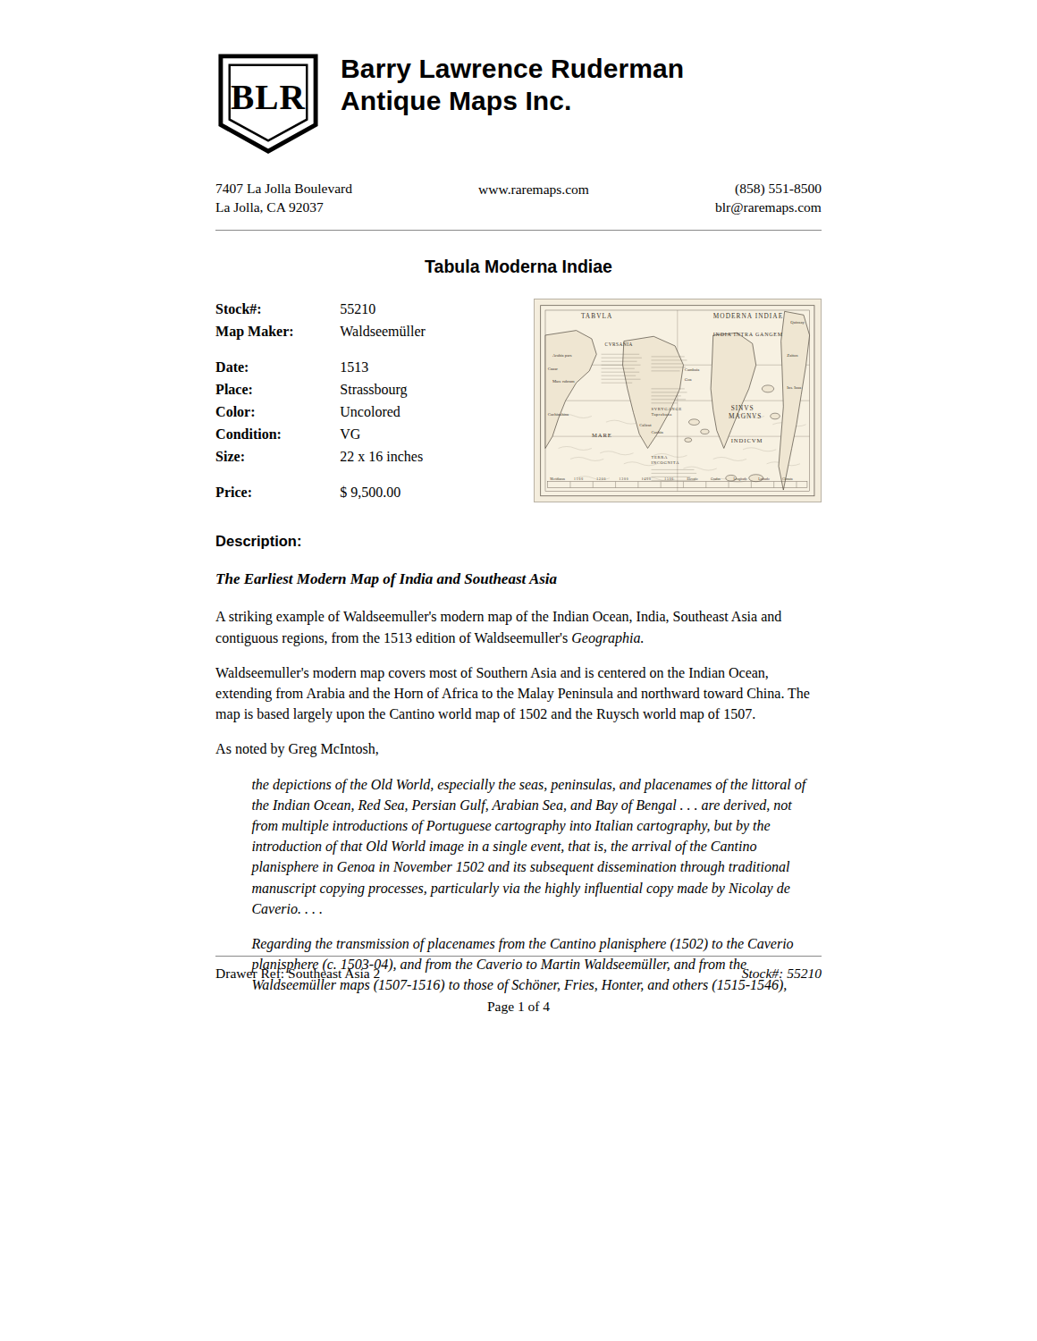BLR
Barry Lawrence Ruderman
Antique Maps Inc.
7407 La Jolla Boulevard
La Jolla, CA 92037
www.raremaps.com
(858) 551-8500
blr@raremaps.com
Tabula Moderna Indiae
| Stock#: | 55210 |
| Map Maker: | Waldseemüller |
| Date: | 1513 |
| Place: | Strassbourg |
| Color: | Uncolored |
| Condition: | VG |
| Size: | 22 x 16 inches |
| Price: | $ 9,500.00 |
TABVLA MODERNA INDIAE INDIA INTRA GANGEM CVRSANIA Arabia pars Mare rubrum Cauar Cochinchina MARE SINVS MAGNVS INDICVM Taprobana Calicut Cochin Cambaia Goa Quinsay Zaiton Ins. Iaua SVRYGANGE TERRA INCOGNITA Meridianus 1 1 0 0 1 2 0 0 1 3 0 0 1 4 0 0 1 5 0 0 Elevatio Gradus Longitudo Latitudo Climata
Description:
The Earliest Modern Map of India and Southeast Asia
A striking example of Waldseemuller's modern map of the Indian Ocean, India, Southeast Asia and contiguous regions, from the 1513 edition of Waldseemuller's Geographia.
Waldseemuller's modern map covers most of Southern Asia and is centered on the Indian Ocean, extending from Arabia and the Horn of Africa to the Malay Peninsula and northward toward China. The map is based largely upon the Cantino world map of 1502 and the Ruysch world map of 1507.
As noted by Greg McIntosh,
the depictions of the Old World, especially the seas, peninsulas, and placenames of the littoral of the Indian Ocean, Red Sea, Persian Gulf, Arabian Sea, and Bay of Bengal . . . are derived, not from multiple introductions of Portuguese cartography into Italian cartography, but by the introduction of that Old World image in a single event, that is, the arrival of the Cantino planisphere in Genoa in November 1502 and its subsequent dissemination through traditional manuscript copying processes, particularly via the highly influential copy made by Nicolay de Caverio. . . .
Regarding the transmission of placenames from the Cantino planisphere (1502) to the Caverio planisphere (c. 1503-04), and from the Caverio to Martin Waldseemüller, and from the Waldseemüller maps (1507-1516) to those of Schöner, Fries, Honter, and others (1515-1546),
Drawer Ref: Southeast Asia 2
Stock#: 55210
Page 1 of 4